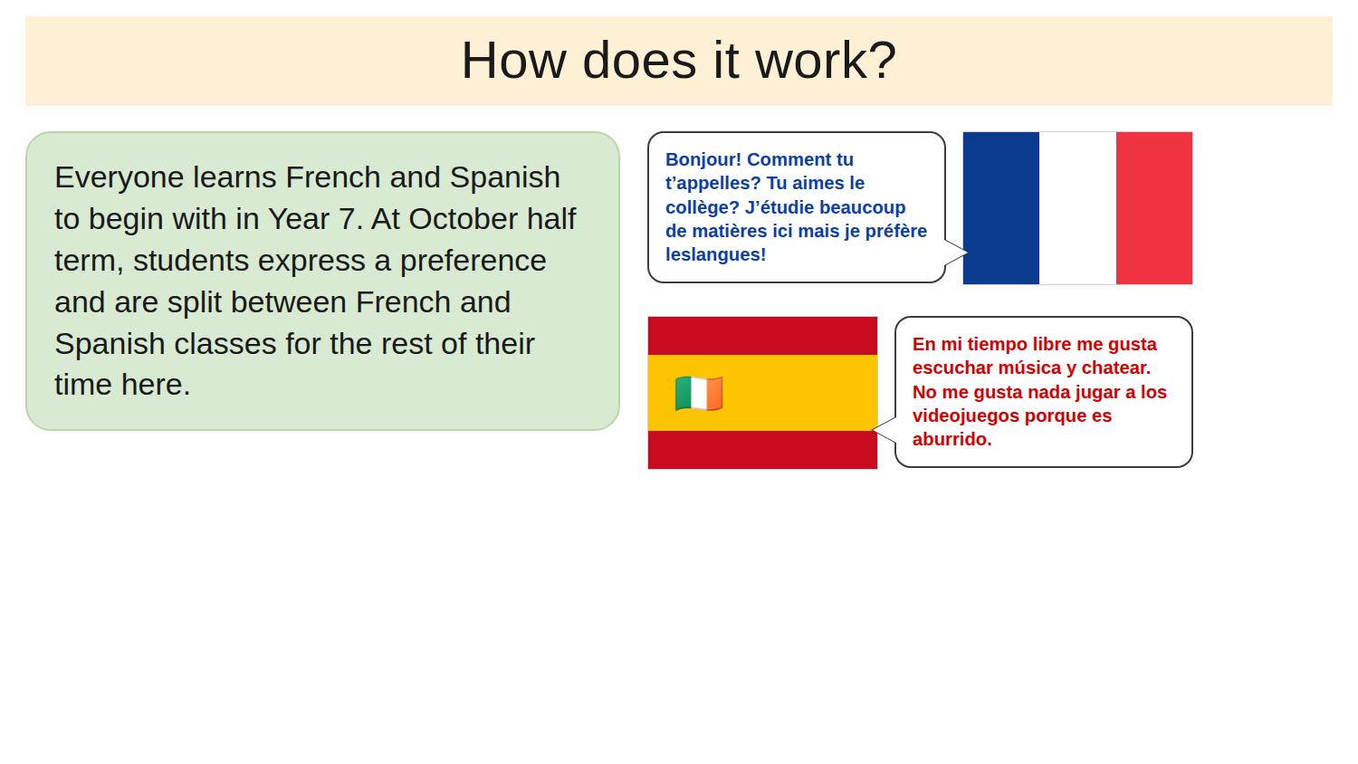How does it work?
Everyone learns French and Spanish to begin with in Year 7. At October half term, students express a preference and are split between French and Spanish classes for the rest of their time here.
Bonjour! Comment tu t’appelles? Tu aimes le collège? J’étudie beaucoup de matières ici mais je préfère leslangues!
🇮🇪
En mi tiempo libre me gusta escuchar música y chatear. No me gusta nada jugar a los videojuegos porque es aburrido.